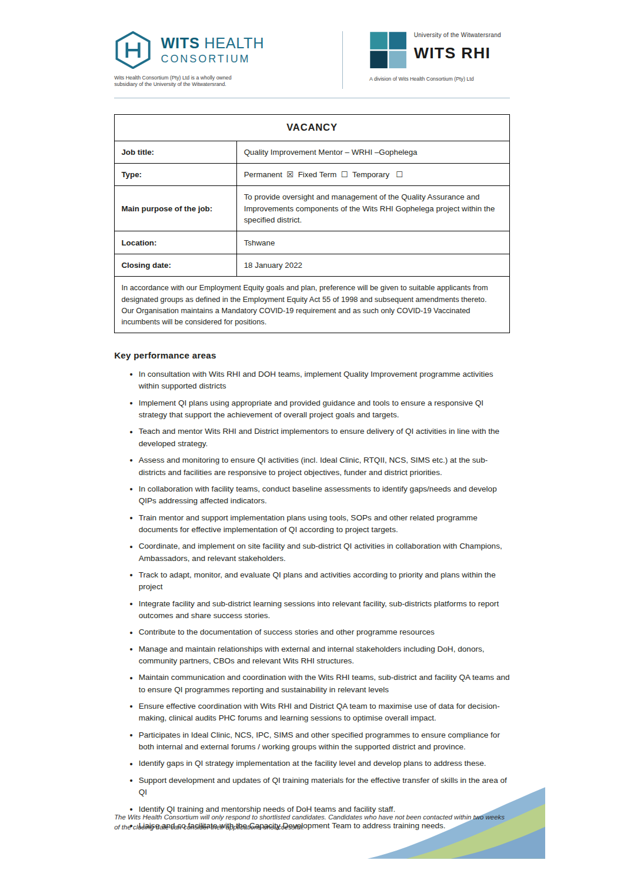WITS HEALTH
CONSORTIUM
Wits Health Consortium (Pty) Ltd is a wholly owned
subsidiary of the University of the Witwatersrand.
University of the Witwatersrand
WITS RHI
A division of Wits Health Consortium (Pty) Ltd
| VACANCY |
| --- |
| Job title: | Quality Improvement Mentor – WRHI –Gophelega |
| Type: | Permanent ☒ Fixed Term ☐ Temporary ☐ |
| Main purpose of the job: | To provide oversight and management of the Quality Assurance and Improvements components of the Wits RHI Gophelega project within the specified district. |
| Location: | Tshwane |
| Closing date: | 18 January 2022 |
| In accordance with our Employment Equity goals and plan, preference will be given to suitable applicants from designated groups as defined in the Employment Equity Act 55 of 1998 and subsequent amendments thereto. Our Organisation maintains a Mandatory COVID-19 requirement and as such only COVID-19 Vaccinated incumbents will be considered for positions. |
Key performance areas
In consultation with Wits RHI and DOH teams, implement Quality Improvement programme activities within supported districts
Implement QI plans using appropriate and provided guidance and tools to ensure a responsive QI strategy that support the achievement of overall project goals and targets.
Teach and mentor Wits RHI and District implementors to ensure delivery of QI activities in line with the developed strategy.
Assess and monitoring to ensure QI activities (incl. Ideal Clinic, RTQII, NCS, SIMS etc.) at the sub-districts and facilities are responsive to project objectives, funder and district priorities.
In collaboration with facility teams, conduct baseline assessments to identify gaps/needs and develop QIPs addressing affected indicators.
Train mentor and support implementation plans using tools, SOPs and other related programme documents for effective implementation of QI according to project targets.
Coordinate, and implement on site facility and sub-district QI activities in collaboration with Champions, Ambassadors, and relevant stakeholders.
Track to adapt, monitor, and evaluate QI plans and activities according to priority and plans within the project
Integrate facility and sub-district learning sessions into relevant facility, sub-districts platforms to report outcomes and share success stories.
Contribute to the documentation of success stories and other programme resources
Manage and maintain relationships with external and internal stakeholders including DoH, donors, community partners, CBOs and relevant Wits RHI structures.
Maintain communication and coordination with the Wits RHI teams, sub-district and facility QA teams and to ensure QI programmes reporting and sustainability in relevant levels
Ensure effective coordination with Wits RHI and District QA team to maximise use of data for decision-making, clinical audits PHC forums and learning sessions to optimise overall impact.
Participates in Ideal Clinic, NCS, IPC, SIMS and other specified programmes to ensure compliance for both internal and external forums / working groups within the supported district and province.
Identify gaps in QI strategy implementation at the facility level and develop plans to address these.
Support development and updates of QI training materials for the effective transfer of skills in the area of QI
Identify QI training and mentorship needs of DoH teams and facility staff.
Liaise and co facilitate with the Capacity Development Team to address training needs.
The Wits Health Consortium will only respond to shortlisted candidates. Candidates who have not been contacted within two weeks of the closing date can consider their applications unsuccessful.